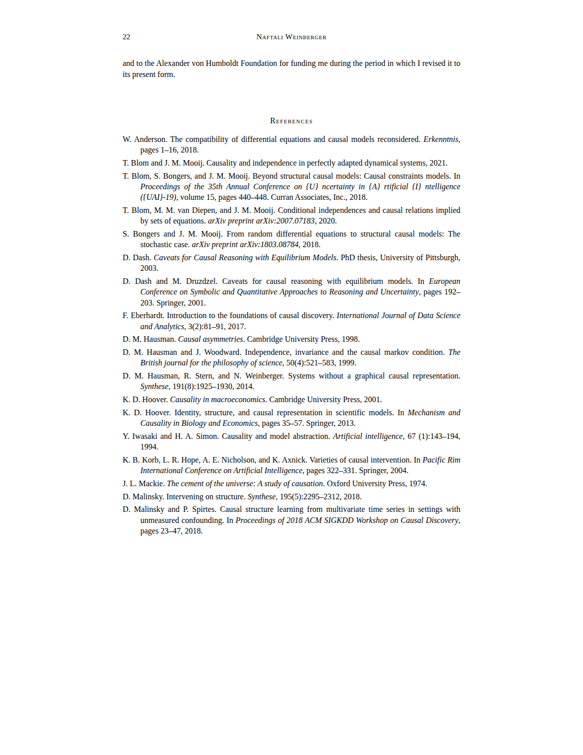22 Naftali Weinberger
and to the Alexander von Humboldt Foundation for funding me during the period in which I revised it to its present form.
References
W. Anderson. The compatibility of differential equations and causal models reconsidered. Erkenntnis, pages 1–16, 2018.
T. Blom and J. M. Mooij. Causality and independence in perfectly adapted dynamical systems, 2021.
T. Blom, S. Bongers, and J. M. Mooij. Beyond structural causal models: Causal constraints models. In Proceedings of the 35th Annual Conference on {U} ncertainty in {A} rtificial {I} ntelligence ({UAI}-19), volume 15, pages 440–448. Curran Associates, Inc., 2018.
T. Blom, M. M. van Diepen, and J. M. Mooij. Conditional independences and causal relations implied by sets of equations. arXiv preprint arXiv:2007.07183, 2020.
S. Bongers and J. M. Mooij. From random differential equations to structural causal models: The stochastic case. arXiv preprint arXiv:1803.08784, 2018.
D. Dash. Caveats for Causal Reasoning with Equilibrium Models. PhD thesis, University of Pittsburgh, 2003.
D. Dash and M. Druzdzel. Caveats for causal reasoning with equilibrium models. In European Conference on Symbolic and Quantitative Approaches to Reasoning and Uncertainty, pages 192–203. Springer, 2001.
F. Eberhardt. Introduction to the foundations of causal discovery. International Journal of Data Science and Analytics, 3(2):81–91, 2017.
D. M. Hausman. Causal asymmetries. Cambridge University Press, 1998.
D. M. Hausman and J. Woodward. Independence, invariance and the causal markov condition. The British journal for the philosophy of science, 50(4):521–583, 1999.
D. M. Hausman, R. Stern, and N. Weinberger. Systems without a graphical causal representation. Synthese, 191(8):1925–1930, 2014.
K. D. Hoover. Causality in macroeconomics. Cambridge University Press, 2001.
K. D. Hoover. Identity, structure, and causal representation in scientific models. In Mechanism and Causality in Biology and Economics, pages 35–57. Springer, 2013.
Y. Iwasaki and H. A. Simon. Causality and model abstraction. Artificial intelligence, 67 (1):143–194, 1994.
K. B. Korb, L. R. Hope, A. E. Nicholson, and K. Axnick. Varieties of causal intervention. In Pacific Rim International Conference on Artificial Intelligence, pages 322–331. Springer, 2004.
J. L. Mackie. The cement of the universe: A study of causation. Oxford University Press, 1974.
D. Malinsky. Intervening on structure. Synthese, 195(5):2295–2312, 2018.
D. Malinsky and P. Spirtes. Causal structure learning from multivariate time series in settings with unmeasured confounding. In Proceedings of 2018 ACM SIGKDD Workshop on Causal Discovery, pages 23–47, 2018.